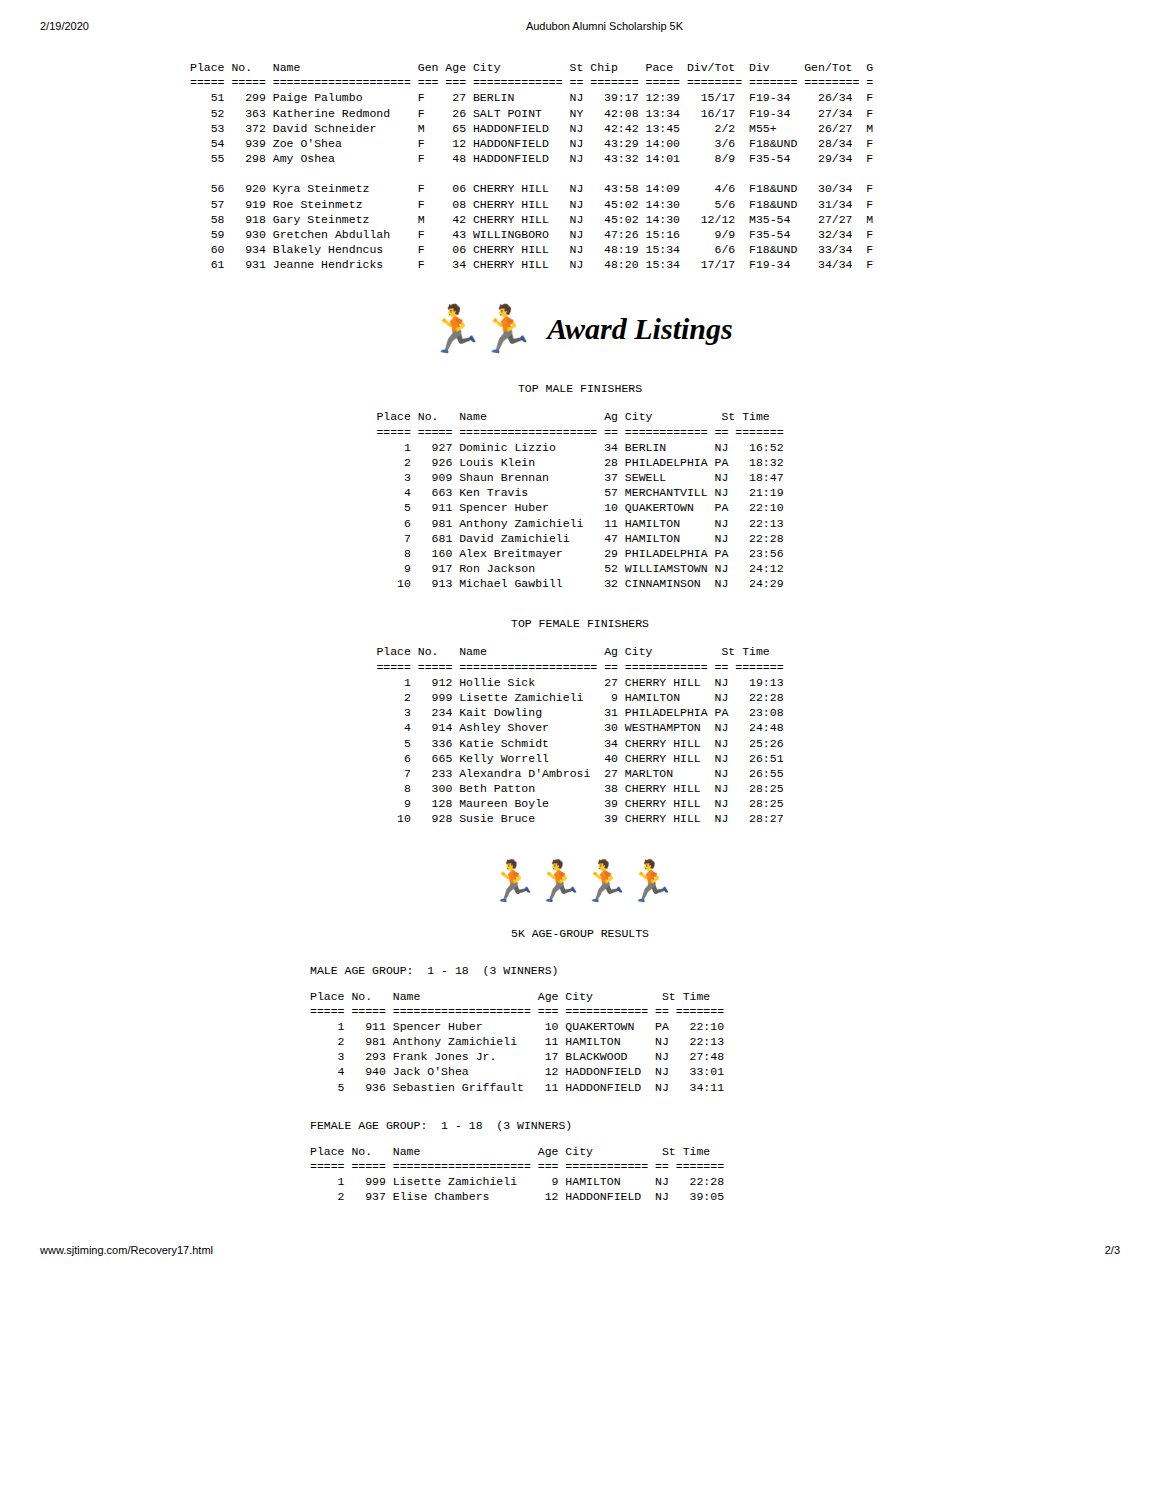2/19/2020
Audubon Alumni Scholarship 5K
Place No.   Name                 Gen Age City          St Chip    Pace  Div/Tot  Div     Gen/Tot  G
===== ===== ==================== === === ============= == ======= ===== ======== ======= ======== =
   51   299 Paige Palumbo        F    27 BERLIN        NJ   39:17 12:39   15/17  F19-34    26/34  F
   52   363 Katherine Redmond    F    26 SALT POINT    NY   42:08 13:34   16/17  F19-34    27/34  F
   53   372 David Schneider      M    65 HADDONFIELD   NJ   42:42 13:45     2/2  M55+      26/27  M
   54   939 Zoe O'Shea           F    12 HADDONFIELD   NJ   43:29 14:00     3/6  F18&UND   28/34  F
   55   298 Amy Oshea            F    48 HADDONFIELD   NJ   43:32 14:01     8/9  F35-54    29/34  F

   56   920 Kyra Steinmetz       F    06 CHERRY HILL   NJ   43:58 14:09     4/6  F18&UND   30/34  F
   57   919 Roe Steinmetz        F    08 CHERRY HILL   NJ   45:02 14:30     5/6  F18&UND   31/34  F
   58   918 Gary Steinmetz       M    42 CHERRY HILL   NJ   45:02 14:30   12/12  M35-54    27/27  M
   59   930 Gretchen Abdullah    F    43 WILLINGBORO   NJ   47:26 15:16     9/9  F35-54    32/34  F
   60   934 Blakely Hendncus     F    06 CHERRY HILL   NJ   48:19 15:34     6/6  F18&UND   33/34  F
   61   931 Jeanne Hendricks     F    34 CHERRY HILL   NJ   48:20 15:34   17/17  F19-34    34/34  F
🏃🏃
Award Listings
TOP MALE FINISHERS
Place No.   Name                 Ag City          St Time
===== ===== ==================== == ============ == =======
    1   927 Dominic Lizzio       34 BERLIN       NJ   16:52
    2   926 Louis Klein          28 PHILADELPHIA PA   18:32
    3   909 Shaun Brennan        37 SEWELL       NJ   18:47
    4   663 Ken Travis           57 MERCHANTVILL NJ   21:19
    5   911 Spencer Huber        10 QUAKERTOWN   PA   22:10
    6   981 Anthony Zamichieli   11 HAMILTON     NJ   22:13
    7   681 David Zamichieli     47 HAMILTON     NJ   22:28
    8   160 Alex Breitmayer      29 PHILADELPHIA PA   23:56
    9   917 Ron Jackson          52 WILLIAMSTOWN NJ   24:12
   10   913 Michael Gawbill      32 CINNAMINSON  NJ   24:29
TOP FEMALE FINISHERS
Place No.   Name                 Ag City          St Time
===== ===== ==================== == ============ == =======
    1   912 Hollie Sick          27 CHERRY HILL  NJ   19:13
    2   999 Lisette Zamichieli    9 HAMILTON     NJ   22:28
    3   234 Kait Dowling         31 PHILADELPHIA PA   23:08
    4   914 Ashley Shover        30 WESTHAMPTON  NJ   24:48
    5   336 Katie Schmidt        34 CHERRY HILL  NJ   25:26
    6   665 Kelly Worrell        40 CHERRY HILL  NJ   26:51
    7   233 Alexandra D'Ambrosi  27 MARLTON      NJ   26:55
    8   300 Beth Patton          38 CHERRY HILL  NJ   28:25
    9   128 Maureen Boyle        39 CHERRY HILL  NJ   28:25
   10   928 Susie Bruce          39 CHERRY HILL  NJ   28:27
🏃🏃🏃🏃
5K AGE-GROUP RESULTS
MALE AGE GROUP: 1 - 18 (3 WINNERS)
Place No.   Name                 Age City          St Time
===== ===== ==================== === ============ == =======
    1   911 Spencer Huber         10 QUAKERTOWN   PA   22:10
    2   981 Anthony Zamichieli    11 HAMILTON     NJ   22:13
    3   293 Frank Jones Jr.       17 BLACKWOOD    NJ   27:48
    4   940 Jack O'Shea           12 HADDONFIELD  NJ   33:01
    5   936 Sebastien Griffault   11 HADDONFIELD  NJ   34:11
FEMALE AGE GROUP: 1 - 18 (3 WINNERS)
Place No.   Name                 Age City          St Time
===== ===== ==================== === ============ == =======
    1   999 Lisette Zamichieli     9 HAMILTON     NJ   22:28
    2   937 Elise Chambers        12 HADDONFIELD  NJ   39:05
www.sjtiming.com/Recovery17.html
2/3